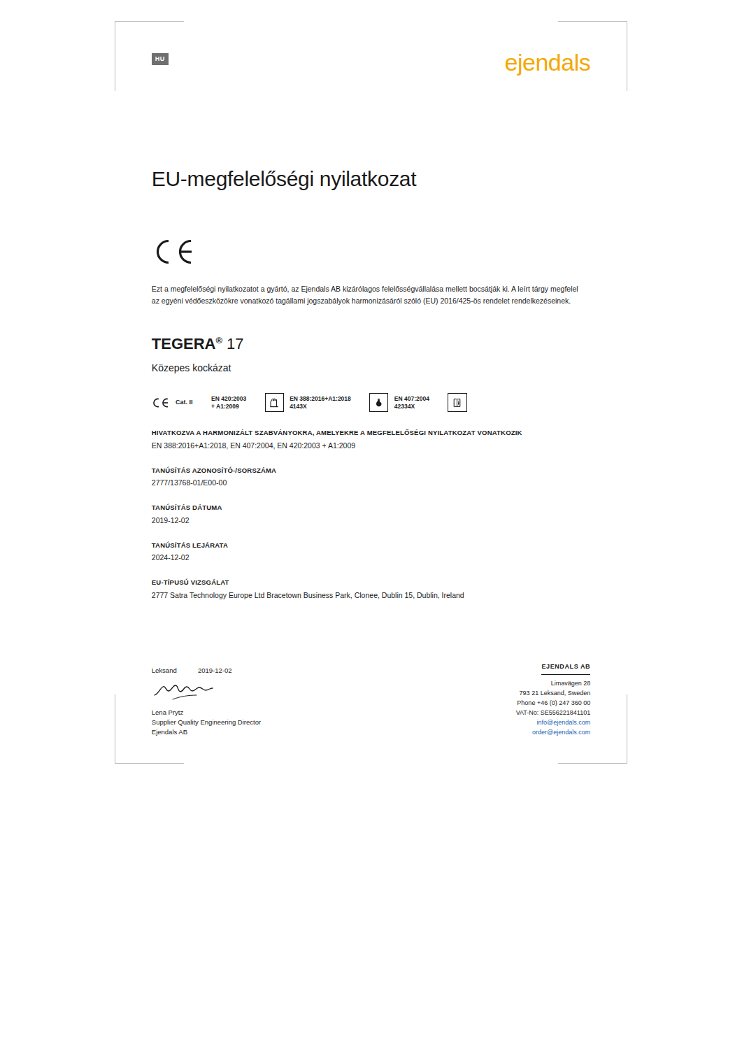HU
ejendals
EU-megfelelőségi nyilatkozat
Ezt a megfelelőségi nyilatkozatot a gyártó, az Ejendals AB kizárólagos felelősségvállalása mellett bocsátják ki. A leírt tárgy megfelel az egyéni védőeszközökre vonatkozó tagállami jogszabályok harmonizásáról szóló (EU) 2016/425-ös rendelet rendelkezéseinek.
TEGERA®17
Közepes kockázat
Cat. II
EN 420:2003
+ A1:2009
EN 388:2016+A1:2018
4143X
EN 407:2004
42334X
Hivatkozva a harmonizált szabványokra, amelyekre a megfelelőségi nyilatkozat vonatkozik
EN 388:2016+A1:2018, EN 407:2004, EN 420:2003 + A1:2009
Tanúsítás azonosító-/sorszáma
2777/13768-01/E00-00
Tanúsítás dátuma
2019-12-02
Tanúsítás lejárata
2024-12-02
EU-típusú vizsgálat
2777 Satra Technology Europe Ltd Bracetown Business Park, Clonee, Dublin 15, Dublin, Ireland
Leksand2019-12-02
Lena Prytz
Supplier Quality Engineering Director
Ejendals AB
EJENDALS AB
Limavägen 28
793 21 Leksand, Sweden
Phone +46 (0) 247 360 00
VAT-No: SE556221841101
info@ejendals.com
order@ejendals.com